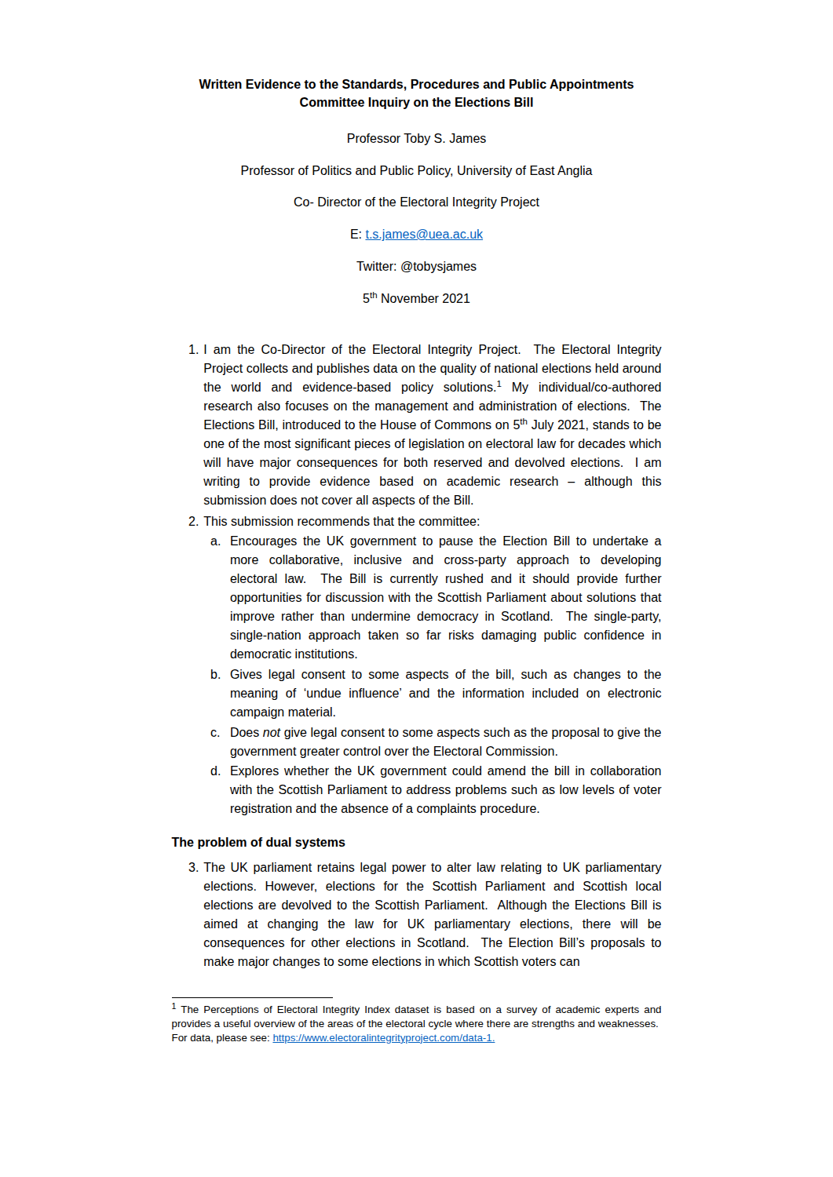Written Evidence to the Standards, Procedures and Public Appointments Committee Inquiry on the Elections Bill
Professor Toby S. James
Professor of Politics and Public Policy, University of East Anglia
Co- Director of the Electoral Integrity Project
E: t.s.james@uea.ac.uk
Twitter: @tobysjames
5th November 2021
I am the Co-Director of the Electoral Integrity Project. The Electoral Integrity Project collects and publishes data on the quality of national elections held around the world and evidence-based policy solutions.1 My individual/co-authored research also focuses on the management and administration of elections. The Elections Bill, introduced to the House of Commons on 5th July 2021, stands to be one of the most significant pieces of legislation on electoral law for decades which will have major consequences for both reserved and devolved elections. I am writing to provide evidence based on academic research – although this submission does not cover all aspects of the Bill.
This submission recommends that the committee:
Encourages the UK government to pause the Election Bill to undertake a more collaborative, inclusive and cross-party approach to developing electoral law. The Bill is currently rushed and it should provide further opportunities for discussion with the Scottish Parliament about solutions that improve rather than undermine democracy in Scotland. The single-party, single-nation approach taken so far risks damaging public confidence in democratic institutions.
Gives legal consent to some aspects of the bill, such as changes to the meaning of ‘undue influence’ and the information included on electronic campaign material.
Does not give legal consent to some aspects such as the proposal to give the government greater control over the Electoral Commission.
Explores whether the UK government could amend the bill in collaboration with the Scottish Parliament to address problems such as low levels of voter registration and the absence of a complaints procedure.
The problem of dual systems
The UK parliament retains legal power to alter law relating to UK parliamentary elections. However, elections for the Scottish Parliament and Scottish local elections are devolved to the Scottish Parliament. Although the Elections Bill is aimed at changing the law for UK parliamentary elections, there will be consequences for other elections in Scotland. The Election Bill’s proposals to make major changes to some elections in which Scottish voters can
1 The Perceptions of Electoral Integrity Index dataset is based on a survey of academic experts and provides a useful overview of the areas of the electoral cycle where there are strengths and weaknesses. For data, please see: https://www.electoralintegrityproject.com/data-1.